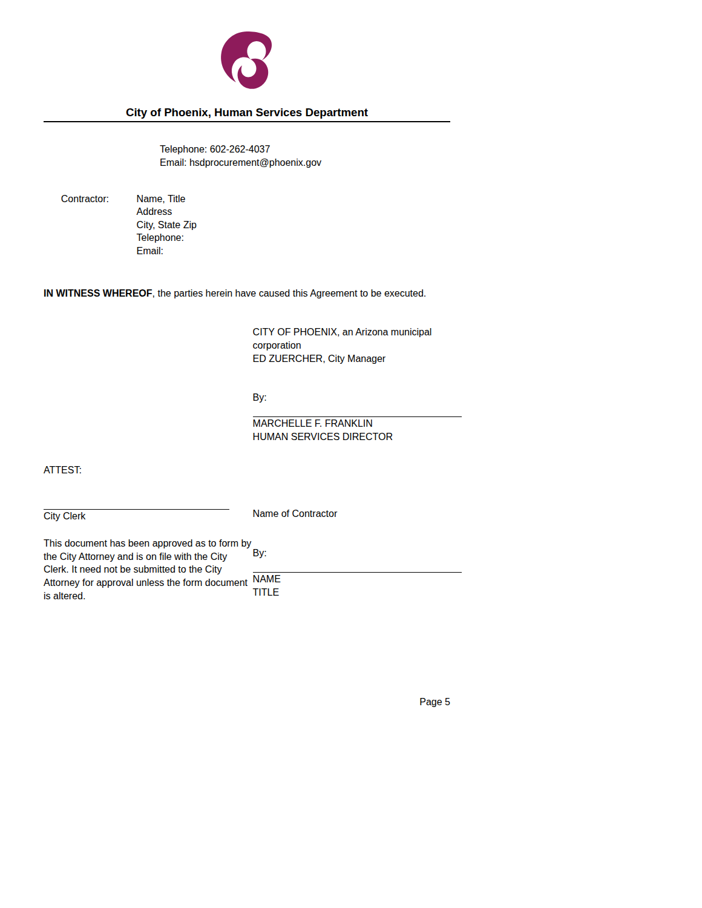City of Phoenix, Human Services Department
Telephone: 602-262-4037
Email: hsdprocurement@phoenix.gov
Contractor:
Name, Title
Address
City, State Zip
Telephone:
Email:
IN WITNESS WHEREOF, the parties herein have caused this Agreement to be executed.
| | CITY OF PHOENIX, an Arizona municipal corporation ED ZUERCHER, City Manager |
| | By: MARCHELLE F. FRANKLIN HUMAN SERVICES DIRECTOR |
| ATTEST: City Clerk This document has been approved as to form by the City Attorney and is on file with the City Clerk. It need not be submitted to the City Attorney for approval unless the form document is altered. | Name of Contractor By: NAME TITLE |
Page 5